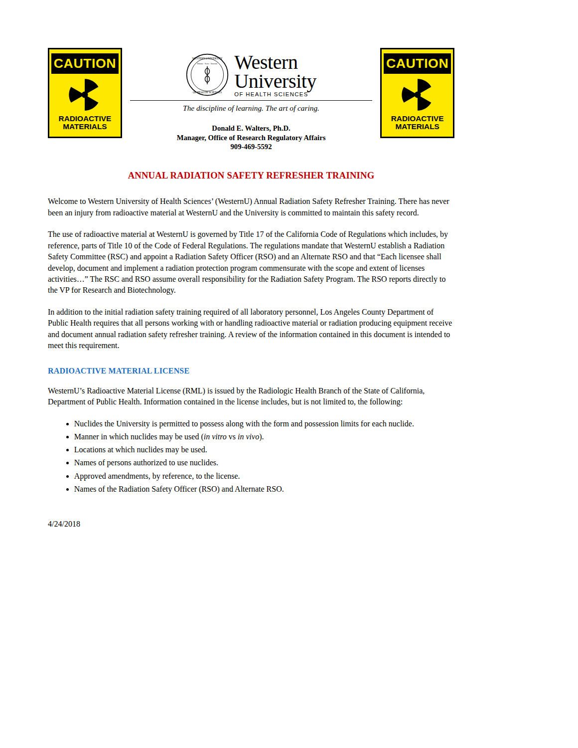CAUTION
RADIOACTIVE
MATERIALS
WESTERN UNIVERSITY OF HEALTH SCIENCES Educate · Serve · Innovate
Western
University
OF HEALTH SCIENCES
The discipline of learning. The art of caring.
Donald E. Walters, Ph.D.
Manager, Office of Research Regulatory Affairs
909-469-5592
CAUTION
RADIOACTIVE
MATERIALS
ANNUAL RADIATION SAFETY REFRESHER TRAINING
Welcome to Western University of Health Sciences’ (WesternU) Annual Radiation Safety Refresher Training. There has never been an injury from radioactive material at WesternU and the University is committed to maintain this safety record.
The use of radioactive material at WesternU is governed by Title 17 of the California Code of Regulations which includes, by reference, parts of Title 10 of the Code of Federal Regulations. The regulations mandate that WesternU establish a Radiation Safety Committee (RSC) and appoint a Radiation Safety Officer (RSO) and an Alternate RSO and that “Each licensee shall develop, document and implement a radiation protection program commensurate with the scope and extent of licenses activities…” The RSC and RSO assume overall responsibility for the Radiation Safety Program. The RSO reports directly to the VP for Research and Biotechnology.
In addition to the initial radiation safety training required of all laboratory personnel, Los Angeles County Department of Public Health requires that all persons working with or handling radioactive material or radiation producing equipment receive and document annual radiation safety refresher training. A review of the information contained in this document is intended to meet this requirement.
RADIOACTIVE MATERIAL LICENSE
WesternU’s Radioactive Material License (RML) is issued by the Radiologic Health Branch of the State of California, Department of Public Health. Information contained in the license includes, but is not limited to, the following:
Nuclides the University is permitted to possess along with the form and possession limits for each nuclide.
Manner in which nuclides may be used (in vitro vs in vivo).
Locations at which nuclides may be used.
Names of persons authorized to use nuclides.
Approved amendments, by reference, to the license.
Names of the Radiation Safety Officer (RSO) and Alternate RSO.
4/24/2018